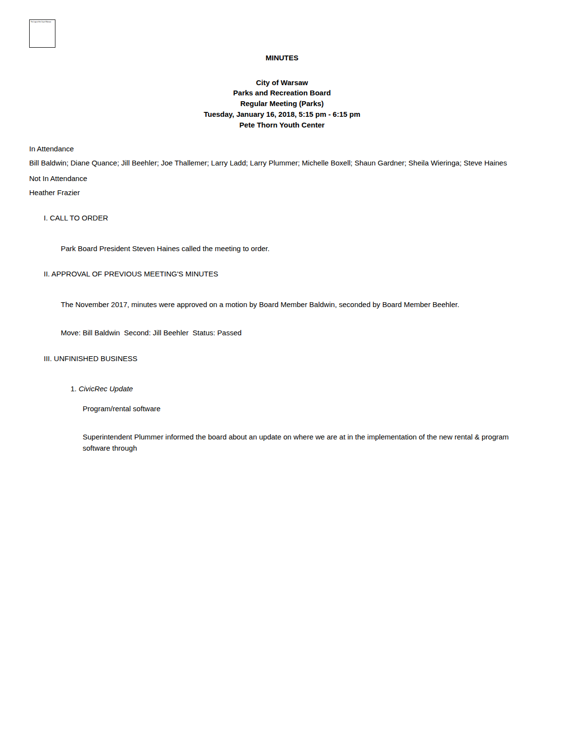The Logo of the City of Warsaw
MINUTES
City of Warsaw
Parks and Recreation Board
Regular Meeting (Parks)
Tuesday, January 16, 2018, 5:15 pm - 6:15 pm
Pete Thorn Youth Center
In Attendance
Bill Baldwin; Diane Quance; Jill Beehler; Joe Thallemer; Larry Ladd; Larry Plummer; Michelle Boxell; Shaun Gardner; Sheila Wieringa; Steve Haines
Not In Attendance
Heather Frazier
I. CALL TO ORDER
Park Board President Steven Haines called the meeting to order.
II. APPROVAL OF PREVIOUS MEETING'S MINUTES
The November 2017, minutes were approved on a motion by Board Member Baldwin, seconded by Board Member Beehler.
Move: Bill Baldwin Second: Jill Beehler Status: Passed
III. UNFINISHED BUSINESS
1. CivicRec Update
Program/rental software
Superintendent Plummer informed the board about an update on where we are at in the implementation of the new rental & program software through